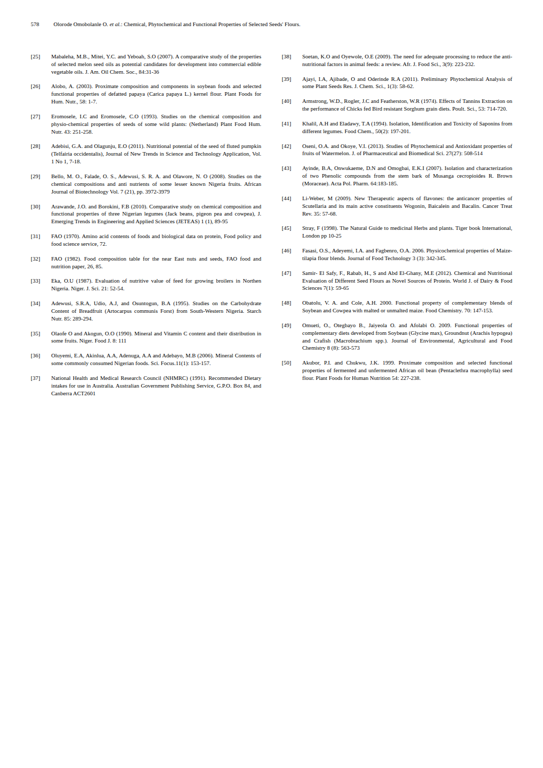578 Olorode Omobolanle O. et al.: Chemical, Phytochemical and Functional Properties of Selected Seeds' Flours.
[25]
Mabaleha, M.B., Mitei, Y.C. and Yeboah, S.O (2007). A comparative study of the properties of selected melon seed oils as potential candidates for development into commercial edible vegetable oils. J. Am. Oil Chem. Soc., 84:31-36
[26]
Alobo, A. (2003). Proximate composition and components in soybean foods and selected functional properties of defatted papaya (Carica papaya L.) kernel flour. Plant Foods for Hum. Nutr., 58: 1-7.
[27]
Eromosele, I.C and Eromosele, C.O (1993). Studies on the chemical composition and physio-chemical properties of seeds of some wild plants: (Netherland) Plant Food Hum. Nutr. 43: 251-258.
[28]
Adebisi, G.A. and Olagunju, E.O (2011). Nutritional potential of the seed of fluted pumpkin (Telfairia occidentalis), Journal of New Trends in Science and Technology Application, Vol. 1 No 1, 7-18.
[29]
Bello, M. O., Falade, O. S., Adewusi, S. R. A. and Olawore, N. O (2008). Studies on the chemical compositions and anti nutrients of some lesser known Nigeria fruits. African Journal of Biotechnology Vol. 7 (21), pp. 3972-3979
[30]
Arawande, J.O. and Borokini, F.B (2010). Comparative study on chemical composition and functional properties of three Nigerian legumes (Jack beans, pigeon pea and cowpea), J. Emerging Trends in Engineering and Applied Sciences (JETEAS) 1 (1), 89-95
[31]
FAO (1970). Amino acid contents of foods and biological data on protein, Food policy and food science service, 72.
[32]
FAO (1982). Food composition table for the near East nuts and seeds, FAO food and nutrition paper, 26, 85.
[33]
Eka, O.U (1987). Evaluation of nutritive value of feed for growing broilers in Northen Nigeria. Niger. J. Sci. 21: 52-54.
[34]
Adewusi, S.R.A, Udio, A.J, and Osuntogun, B.A (1995). Studies on the Carbohydrate Content of Breadfruit (Artocarpus communis Forst) from South-Western Nigeria. Starch Nutr. 85: 289-294.
[35]
Olaofe O and Akogun, O.O (1990). Mineral and Vitamin C content and their distribution in some fruits. Niger. Food J. 8: 111
[36]
Oluyemi, E.A, Akinlua, A.A, Adenuga, A.A and Adebayo, M.B (2006). Mineral Contents of some commonly consumed Nigerian foods. Sci. Focus.11(1): 153-157.
[37]
National Health and Medical Research Council (NHMRC) (1991). Recommended Dietary intakes for use in Australia. Australian Government Publishing Service, G.P.O. Box 84, and Canberra ACT2601
[38]
Soetan, K.O and Oyewole, O.E (2009). The need for adequate processing to reduce the anti-nutritional factors in animal feeds: a review. Afr. J. Food Sci., 3(9): 223-232.
[39]
Ajayi, I.A, Ajibade, O and Oderinde R.A (2011). Preliminary Phytochemical Analysis of some Plant Seeds Res. J. Chem. Sci., 1(3): 58-62.
[40]
Armstrong, W.D., Rogler, J.C and Featherston, W.R (1974). Effects of Tannins Extraction on the performance of Chicks fed Bird resistant Sorghum grain diets. Poult. Sci., 53: 714-720.
[41]
Khalil, A.H and Eladawy, T.A (1994). Isolation, Identification and Toxicity of Saponins from different legumes. Food Chem., 50(2): 197-201.
[42]
Oseni, O.A. and Okoye, V.I. (2013). Studies of Phytochemical and Antioxidant properties of fruits of Watermelon. J. of Pharmaceutical and Biomedical Sci. 27(27): 508-514
[43]
Ayinde, B.A, Onwukaeme, D.N and Omogbai, E.K.I (2007). Isolation and characterization of two Phenolic compounds from the stem bark of Musanga cecropioides R. Brown (Moraceae). Acta Pol. Pharm. 64:183-185.
[44]
Li-Weber, M (2009). New Therapeutic aspects of flavones: the anticancer properties of Scutellaria and its main active constituents Wogonin, Baicalein and Bacalin. Cancer Treat Rev. 35: 57-68.
[45]
Stray, F (1998). The Natural Guide to medicinal Herbs and plants. Tiger book International, London pp 10-25
[46]
Fasasi, O.S., Adeyemi, I.A. and Fagbenro, O.A. 2006. Physicochemical properties of Maize-tilapia flour blends. Journal of Food Technology 3 (3): 342-345.
[47]
Samir- El Safy, F., Rabab, H., S and Abd El-Ghany, M.E (2012). Chemical and Nutritional Evaluation of Different Seed Flours as Novel Sources of Protein. World J. of Dairy & Food Sciences 7(1): 59-65
[48]
Obatolu, V. A. and Cole, A.H. 2000. Functional property of complementary blends of Soybean and Cowpea with malted or unmalted maize. Food Chemistry. 70: 147-153.
[49]
Omueti, O., Otegbayo B., Jaiyeola O. and Afolabi O. 2009. Functional properties of complementary diets developed from Soybean (Glycine max), Groundnut (Arachis hypogea) and Crafish (Macrobrachium spp.). Journal of Environmental, Agricultural and Food Chemistry 8 (8): 563-573
[50]
Akubor, P.I. and Chukwu, J.K. 1999. Proximate composition and selected functional properties of fermented and unfermented African oil bean (Pentaclethra macrophylla) seed flour. Plant Foods for Human Nutrition 54: 227-238.